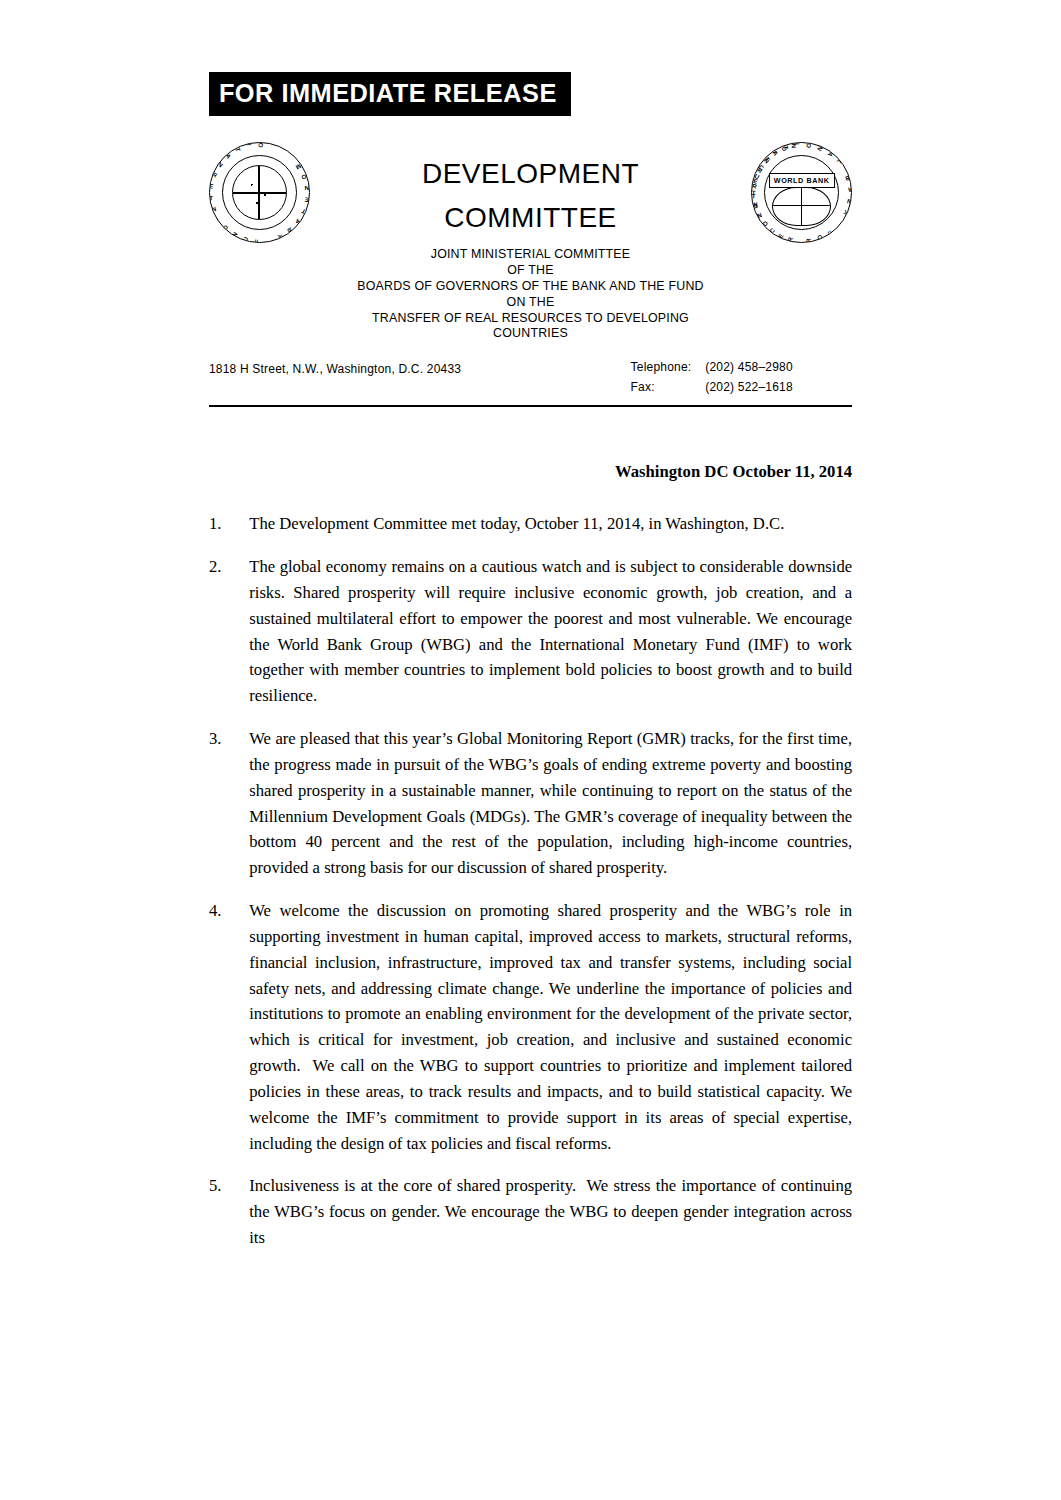FOR IMMEDIATE RELEASE
I N T E R N A T I O M O N E T A R Y F U N D
DEVELOPMENT COMMITTEE
JOINT MINISTERIAL COMMITTEE
OF THE
BOARDS OF GOVERNORS OF THE BANK AND THE FUND
ON THE
TRANSFER OF REAL RESOURCES TO DEVELOPING COUNTRIES
I N T E R N A T I O N A L B A N K F O R R E C O N S T R U C T I O N
WORLD BANK
1818 H Street, N.W., Washington, D.C. 20433
| Telephone: | (202) 458–2980 |
| Fax: | (202) 522–1618 |
Washington DC October 11, 2014
1. The Development Committee met today, October 11, 2014, in Washington, D.C.
2. The global economy remains on a cautious watch and is subject to considerable downside risks. Shared prosperity will require inclusive economic growth, job creation, and a sustained multilateral effort to empower the poorest and most vulnerable. We encourage the World Bank Group (WBG) and the International Monetary Fund (IMF) to work together with member countries to implement bold policies to boost growth and to build resilience.
3. We are pleased that this year’s Global Monitoring Report (GMR) tracks, for the first time, the progress made in pursuit of the WBG’s goals of ending extreme poverty and boosting shared prosperity in a sustainable manner, while continuing to report on the status of the Millennium Development Goals (MDGs). The GMR’s coverage of inequality between the bottom 40 percent and the rest of the population, including high-income countries, provided a strong basis for our discussion of shared prosperity.
4. We welcome the discussion on promoting shared prosperity and the WBG’s role in supporting investment in human capital, improved access to markets, structural reforms, financial inclusion, infrastructure, improved tax and transfer systems, including social safety nets, and addressing climate change. We underline the importance of policies and institutions to promote an enabling environment for the development of the private sector, which is critical for investment, job creation, and inclusive and sustained economic growth. We call on the WBG to support countries to prioritize and implement tailored policies in these areas, to track results and impacts, and to build statistical capacity. We welcome the IMF’s commitment to provide support in its areas of special expertise, including the design of tax policies and fiscal reforms.
5. Inclusiveness is at the core of shared prosperity. We stress the importance of continuing the WBG’s focus on gender. We encourage the WBG to deepen gender integration across its